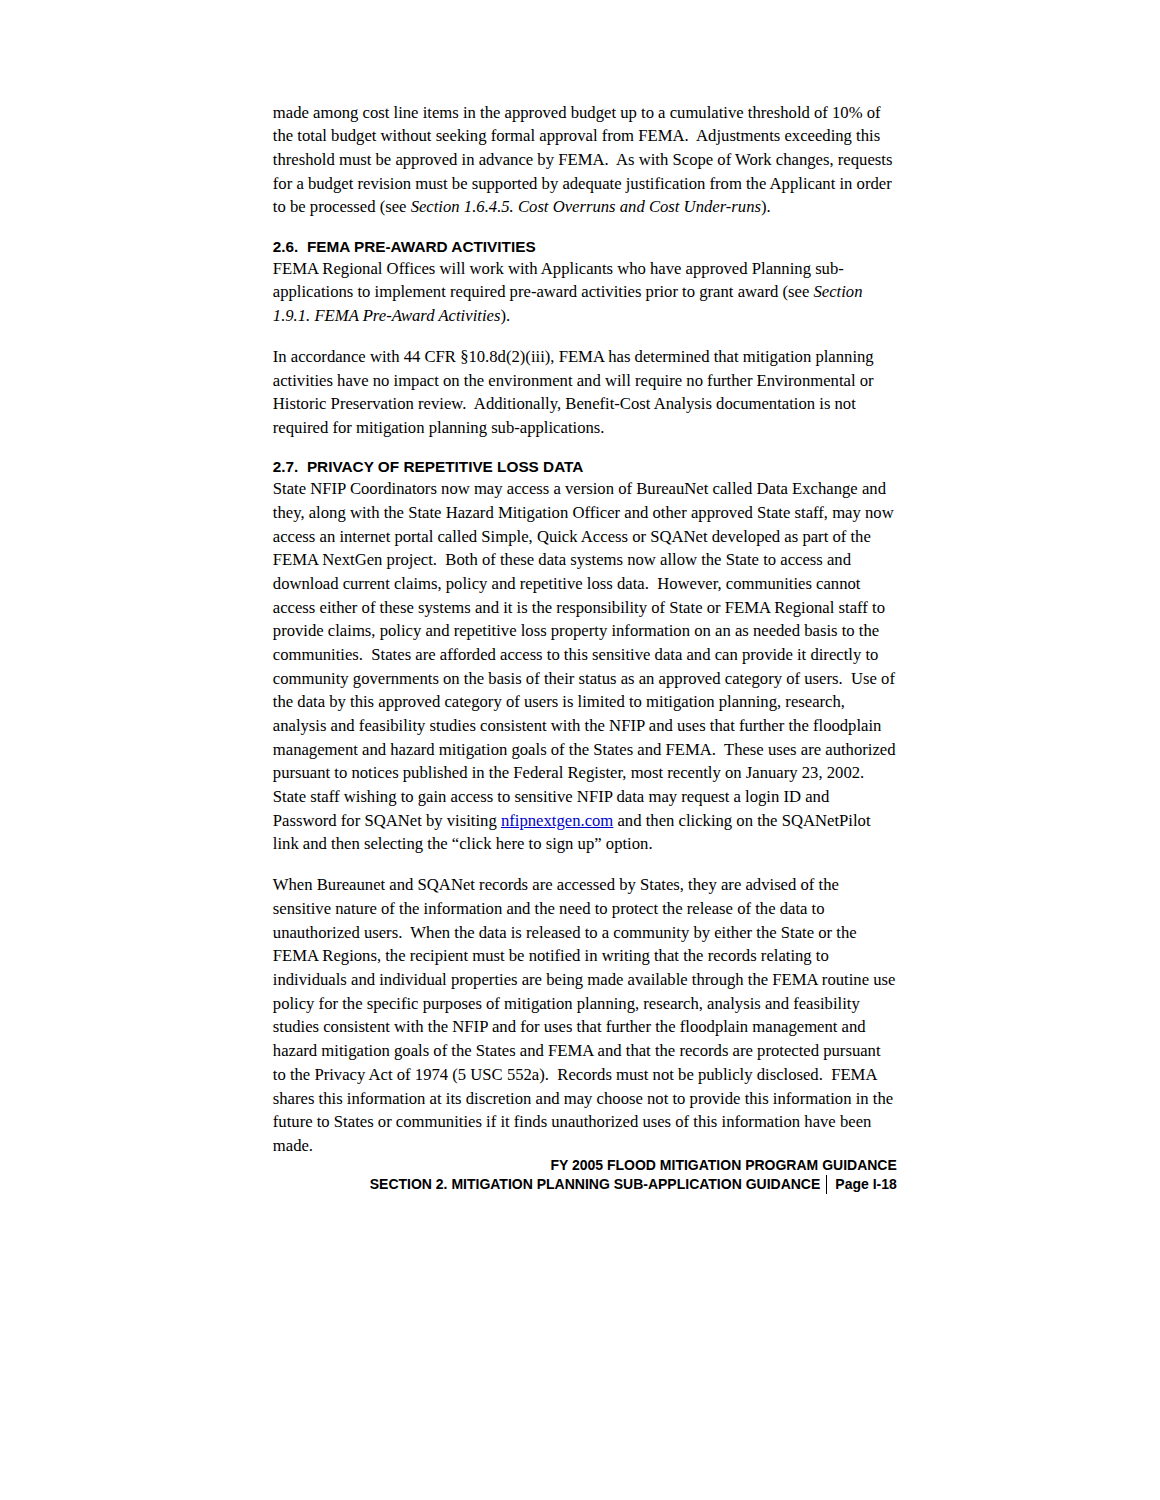made among cost line items in the approved budget up to a cumulative threshold of 10% of the total budget without seeking formal approval from FEMA. Adjustments exceeding this threshold must be approved in advance by FEMA. As with Scope of Work changes, requests for a budget revision must be supported by adequate justification from the Applicant in order to be processed (see Section 1.6.4.5. Cost Overruns and Cost Under-runs).
2.6. FEMA PRE-AWARD ACTIVITIES
FEMA Regional Offices will work with Applicants who have approved Planning sub-applications to implement required pre-award activities prior to grant award (see Section 1.9.1. FEMA Pre-Award Activities).
In accordance with 44 CFR §10.8d(2)(iii), FEMA has determined that mitigation planning activities have no impact on the environment and will require no further Environmental or Historic Preservation review. Additionally, Benefit-Cost Analysis documentation is not required for mitigation planning sub-applications.
2.7. PRIVACY OF REPETITIVE LOSS DATA
State NFIP Coordinators now may access a version of BureauNet called Data Exchange and they, along with the State Hazard Mitigation Officer and other approved State staff, may now access an internet portal called Simple, Quick Access or SQANet developed as part of the FEMA NextGen project. Both of these data systems now allow the State to access and download current claims, policy and repetitive loss data. However, communities cannot access either of these systems and it is the responsibility of State or FEMA Regional staff to provide claims, policy and repetitive loss property information on an as needed basis to the communities. States are afforded access to this sensitive data and can provide it directly to community governments on the basis of their status as an approved category of users. Use of the data by this approved category of users is limited to mitigation planning, research, analysis and feasibility studies consistent with the NFIP and uses that further the floodplain management and hazard mitigation goals of the States and FEMA. These uses are authorized pursuant to notices published in the Federal Register, most recently on January 23, 2002. State staff wishing to gain access to sensitive NFIP data may request a login ID and Password for SQANet by visiting nfipnextgen.com and then clicking on the SQANetPilot link and then selecting the “click here to sign up” option.
When Bureaunet and SQANet records are accessed by States, they are advised of the sensitive nature of the information and the need to protect the release of the data to unauthorized users. When the data is released to a community by either the State or the FEMA Regions, the recipient must be notified in writing that the records relating to individuals and individual properties are being made available through the FEMA routine use policy for the specific purposes of mitigation planning, research, analysis and feasibility studies consistent with the NFIP and for uses that further the floodplain management and hazard mitigation goals of the States and FEMA and that the records are protected pursuant to the Privacy Act of 1974 (5 USC 552a). Records must not be publicly disclosed. FEMA shares this information at its discretion and may choose not to provide this information in the future to States or communities if it finds unauthorized uses of this information have been made.
FY 2005 FLOOD MITIGATION PROGRAM GUIDANCE SECTION 2. MITIGATION PLANNING SUB-APPLICATION GUIDANCE Page I-18